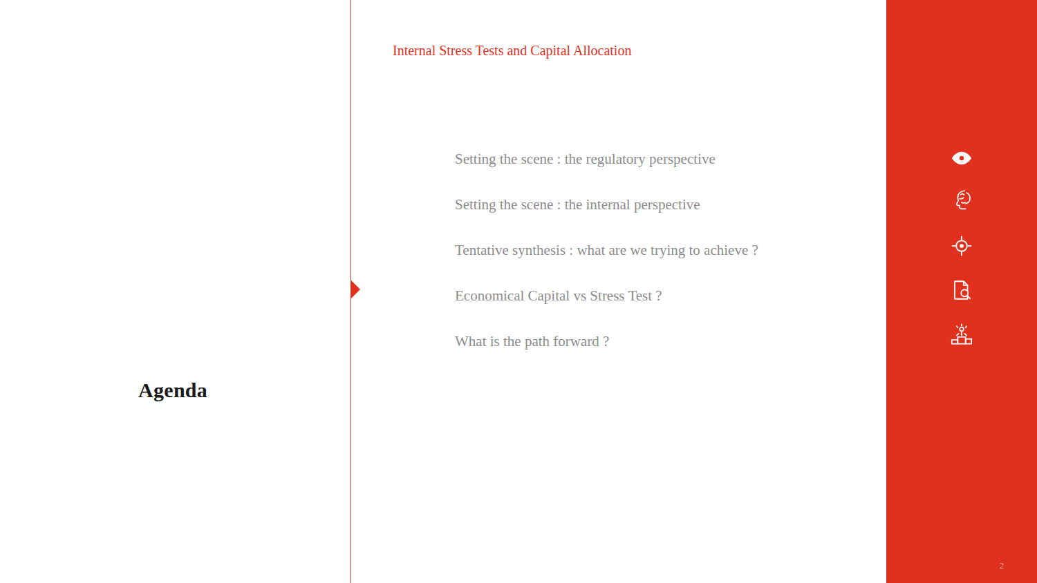Internal Stress Tests and Capital Allocation
Agenda
Setting the scene : the regulatory perspective
Setting the scene : the internal perspective
Tentative synthesis : what are we trying to achieve ?
Economical Capital vs Stress Test ?
What is the path forward ?
2